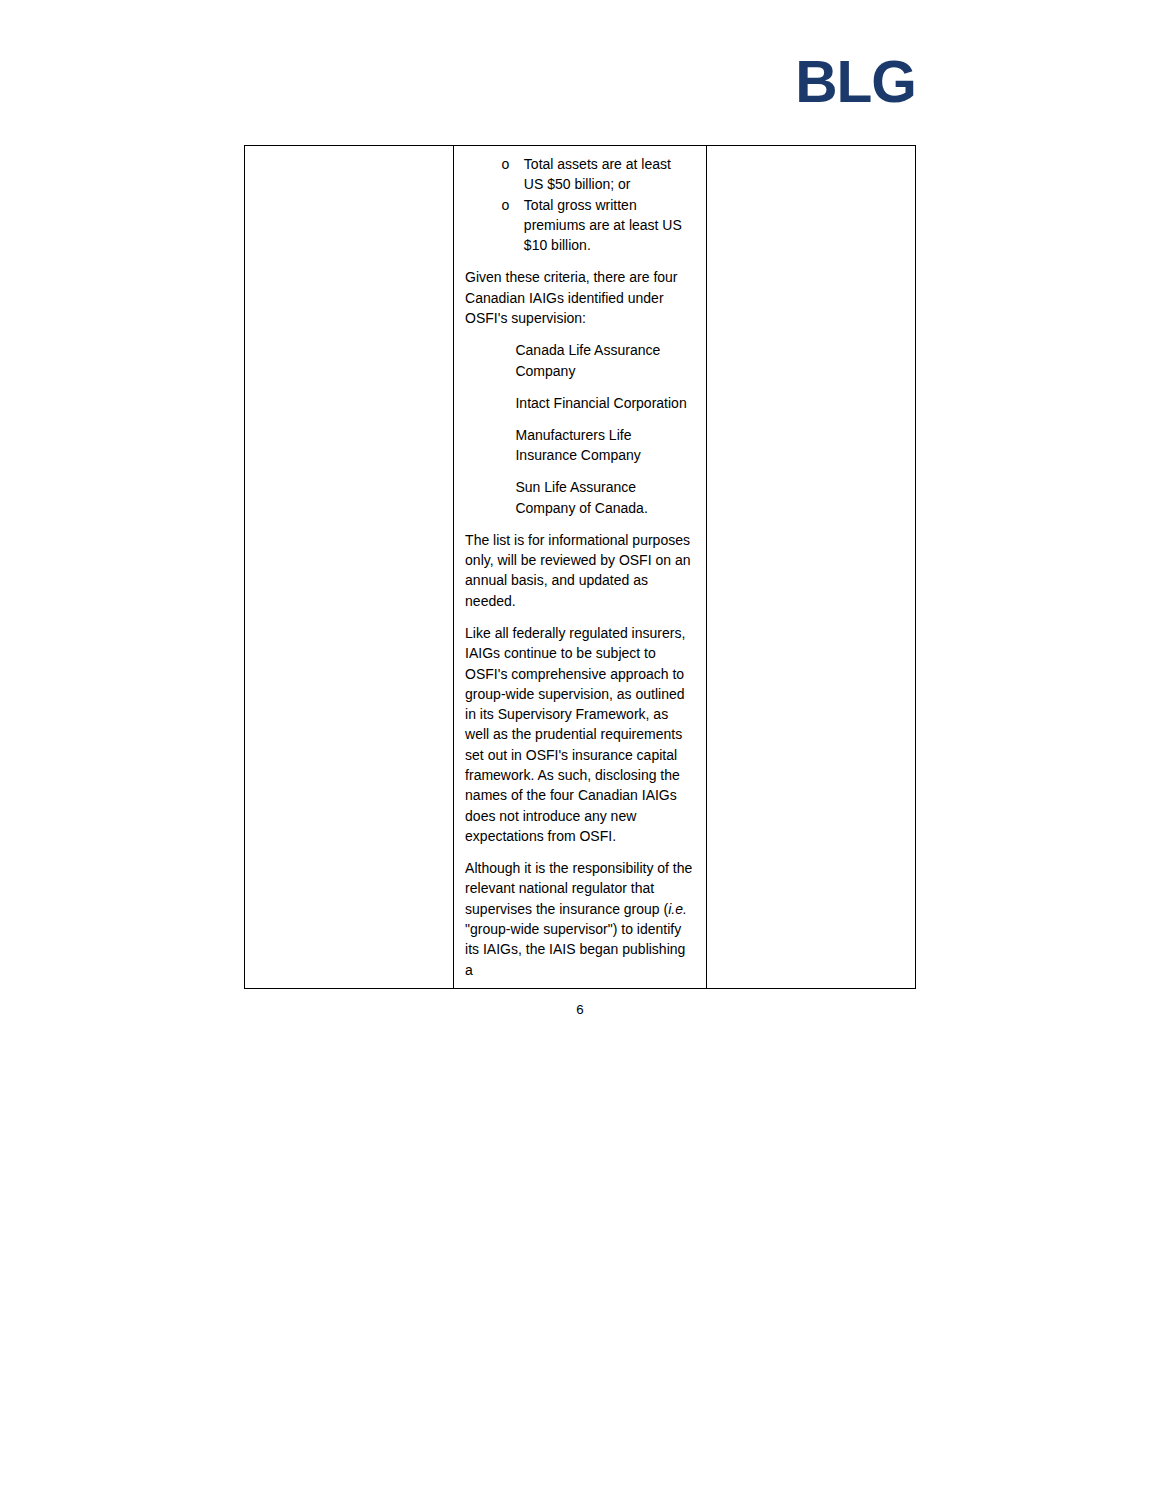BLG
| | o Total assets are at least US $50 billion; or o Total gross written premiums are at least US $10 billion. Given these criteria, there are four Canadian IAIGs identified under OSFI's supervision: Canada Life Assurance Company Intact Financial Corporation Manufacturers Life Insurance Company Sun Life Assurance Company of Canada. The list is for informational purposes only, will be reviewed by OSFI on an annual basis, and updated as needed. Like all federally regulated insurers, IAIGs continue to be subject to OSFI's comprehensive approach to group-wide supervision, as outlined in its Supervisory Framework, as well as the prudential requirements set out in OSFI's insurance capital framework. As such, disclosing the names of the four Canadian IAIGs does not introduce any new expectations from OSFI. Although it is the responsibility of the relevant national regulator that supervises the insurance group ( i.e. "group-wide supervisor") to identify its IAIGs, the IAIS began publishing a | |
6